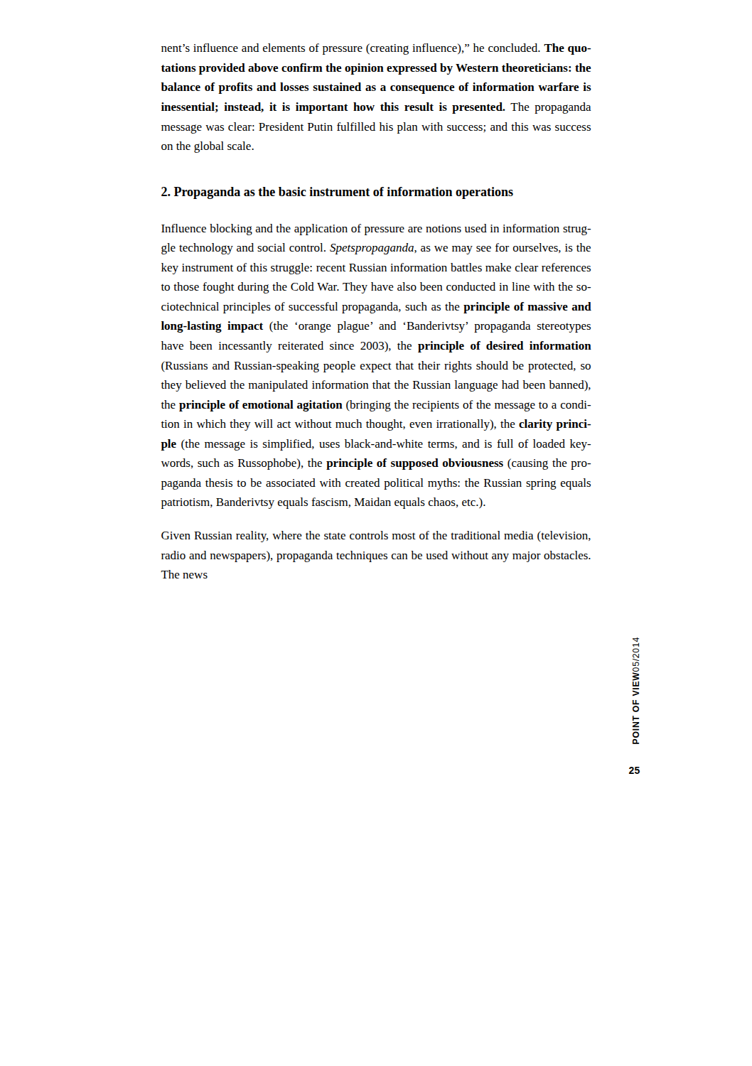nent’s influence and elements of pressure (creating influence),” he concluded. The quotations provided above confirm the opinion expressed by Western theoreticians: the balance of profits and losses sustained as a consequence of information warfare is inessential; instead, it is important how this result is presented. The propaganda message was clear: President Putin fulfilled his plan with success; and this was success on the global scale.
2. Propaganda as the basic instrument of information operations
Influence blocking and the application of pressure are notions used in information struggle technology and social control. Spetspropaganda, as we may see for ourselves, is the key instrument of this struggle: recent Russian information battles make clear references to those fought during the Cold War. They have also been conducted in line with the sociotechnical principles of successful propaganda, such as the principle of massive and long-lasting impact (the ‘orange plague’ and ‘Banderivtsy’ propaganda stereotypes have been incessantly reiterated since 2003), the principle of desired information (Russians and Russian-speaking people expect that their rights should be protected, so they believed the manipulated information that the Russian language had been banned), the principle of emotional agitation (bringing the recipients of the message to a condition in which they will act without much thought, even irrationally), the clarity principle (the message is simplified, uses black-and-white terms, and is full of loaded keywords, such as Russophobe), the principle of supposed obviousness (causing the propaganda thesis to be associated with created political myths: the Russian spring equals patriotism, Banderivtsy equals fascism, Maidan equals chaos, etc.).
Given Russian reality, where the state controls most of the traditional media (television, radio and newspapers), propaganda techniques can be used without any major obstacles. The news
POINT OF VIEW 05/2014
25